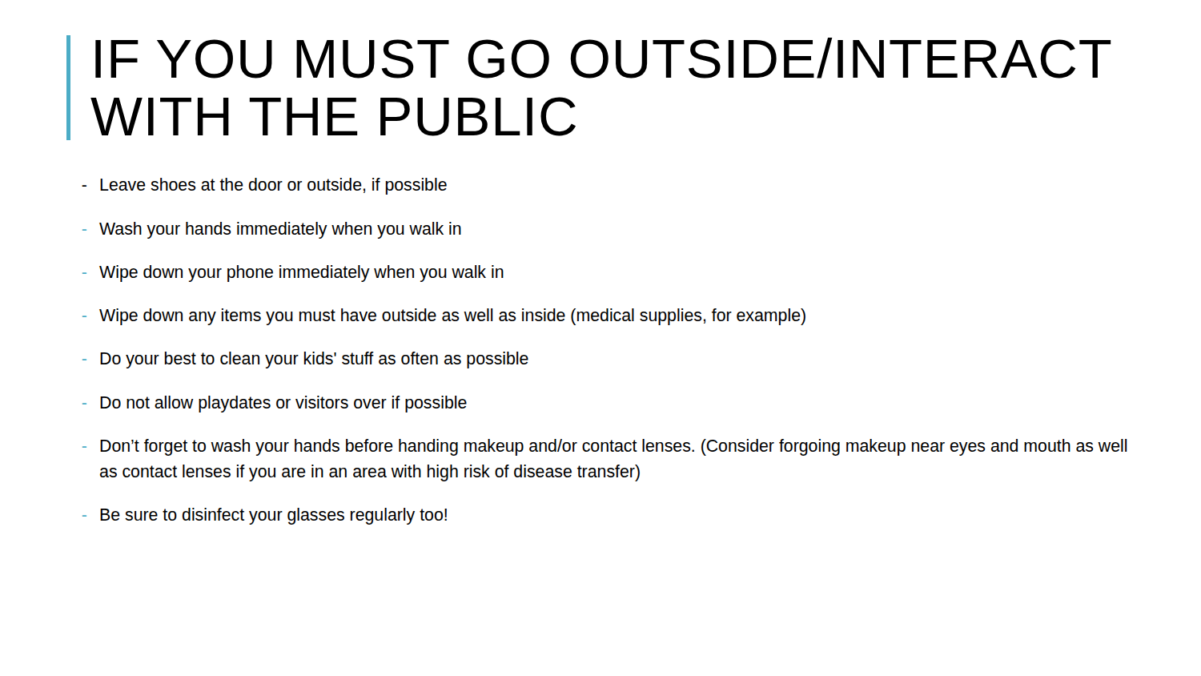If You Must Go Outside/Interact With The Public
Leave shoes at the door or outside, if possible
Wash your hands immediately when you walk in
Wipe down your phone immediately when you walk in
Wipe down any items you must have outside as well as inside (medical supplies, for example)
Do your best to clean your kids' stuff as often as possible
Do not allow playdates or visitors over if possible
Don’t forget to wash your hands before handing makeup and/or contact lenses. (Consider forgoing makeup near eyes and mouth as well as contact lenses if you are in an area with high risk of disease transfer)
Be sure to disinfect your glasses regularly too!